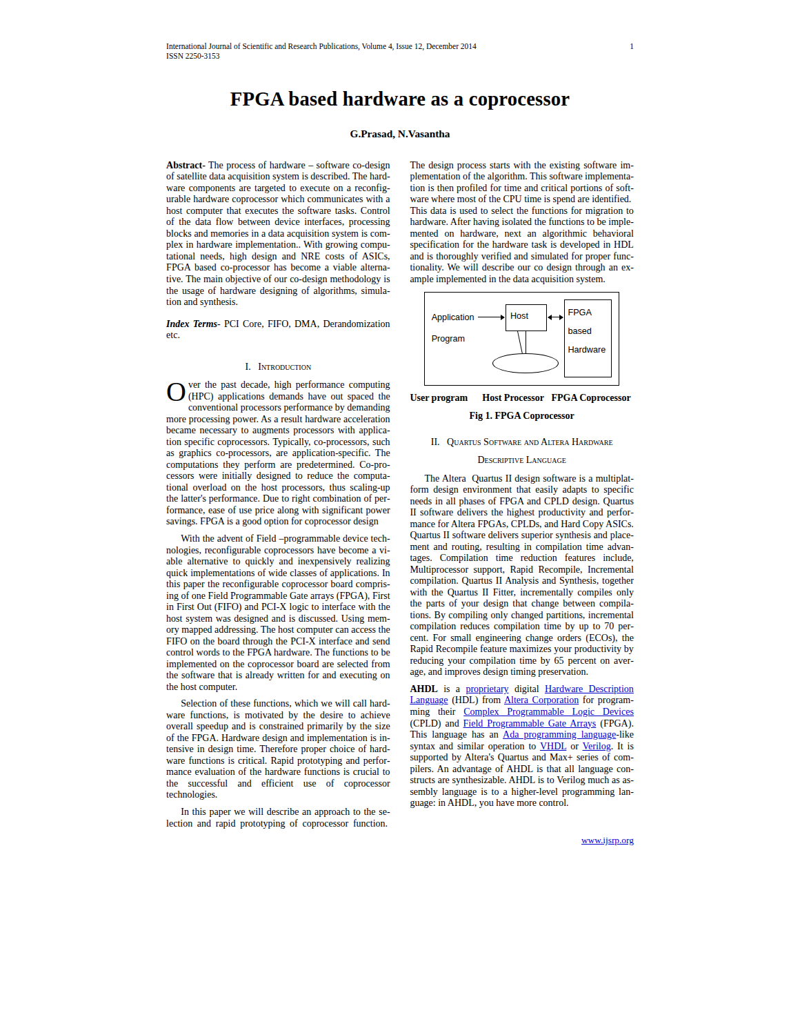International Journal of Scientific and Research Publications, Volume 4, Issue 12, December 2014
ISSN 2250-3153 1
FPGA based hardware as a coprocessor
G.Prasad, N.Vasantha
Abstract- The process of hardware – software co-design of satellite data acquisition system is described. The hardware components are targeted to execute on a reconfigurable hardware coprocessor which communicates with a host computer that executes the software tasks. Control of the data flow between device interfaces, processing blocks and memories in a data acquisition system is complex in hardware implementation.. With growing computational needs, high design and NRE costs of ASICs, FPGA based co-processor has become a viable alternative. The main objective of our co-design methodology is the usage of hardware designing of algorithms, simulation and synthesis.
Index Terms- PCI Core, FIFO, DMA, Derandomization etc.
I. Introduction
Over the past decade, high performance computing (HPC) applications demands have out spaced the conventional processors performance by demanding more processing power. As a result hardware acceleration became necessary to augments processors with application specific coprocessors. Typically, co-processors, such as graphics co-processors, are application-specific. The computations they perform are predetermined. Co-processors were initially designed to reduce the computational overload on the host processors, thus scaling-up the latter's performance. Due to right combination of performance, ease of use price along with significant power savings. FPGA is a good option for coprocessor design
With the advent of Field –programmable device technologies, reconfigurable coprocessors have become a viable alternative to quickly and inexpensively realizing quick implementations of wide classes of applications. In this paper the reconfigurable coprocessor board comprising of one Field Programmable Gate arrays (FPGA), First in First Out (FIFO) and PCI-X logic to interface with the host system was designed and is discussed. Using memory mapped addressing. The host computer can access the FIFO on the board through the PCI-X interface and send control words to the FPGA hardware. The functions to be implemented on the coprocessor board are selected from the software that is already written for and executing on the host computer.
Selection of these functions, which we will call hardware functions, is motivated by the desire to achieve overall speedup and is constrained primarily by the size of the FPGA. Hardware design and implementation is intensive in design time. Therefore proper choice of hardware functions is critical. Rapid prototyping and performance evaluation of the hardware functions is crucial to the successful and efficient use of coprocessor technologies.
In this paper we will describe an approach to the selection and rapid prototyping of coprocessor function. The design process starts with the existing software implementation of the algorithm. This software implementation is then profiled for time and critical portions of software where most of the CPU time is spend are identified. This data is used to select the functions for migration to hardware. After having isolated the functions to be implemented on hardware, next an algorithmic behavioral specification for the hardware task is developed in HDL and is thoroughly verified and simulated for proper functionality. We will describe our co design through an example implemented in the data acquisition system.
Application Program
Host
FPGA based Hardware
User program Host Processor FPGA Coprocessor
Fig 1. FPGA Coprocessor
II. Quartus Software and Altera Hardware
Descriptive Language
The Altera Quartus II design software is a multiplatform design environment that easily adapts to specific needs in all phases of FPGA and CPLD design. Quartus II software delivers the highest productivity and performance for Altera FPGAs, CPLDs, and Hard Copy ASICs. Quartus II software delivers superior synthesis and placement and routing, resulting in compilation time advantages. Compilation time reduction features include, Multiprocessor support, Rapid Recompile, Incremental compilation. Quartus II Analysis and Synthesis, together with the Quartus II Fitter, incrementally compiles only the parts of your design that change between compilations. By compiling only changed partitions, incremental compilation reduces compilation time by up to 70 percent. For small engineering change orders (ECOs), the Rapid Recompile feature maximizes your productivity by reducing your compilation time by 65 percent on average, and improves design timing preservation.
AHDL is a proprietary digital Hardware Description Language (HDL) from Altera Corporation for programming their Complex Programmable Logic Devices (CPLD) and Field Programmable Gate Arrays (FPGA). This language has an Ada programming language-like syntax and similar operation to VHDL or Verilog. It is supported by Altera's Quartus and Max+ series of compilers. An advantage of AHDL is that all language constructs are synthesizable. AHDL is to Verilog much as assembly language is to a higher-level programming language: in AHDL, you have more control.
www.ijsrp.org